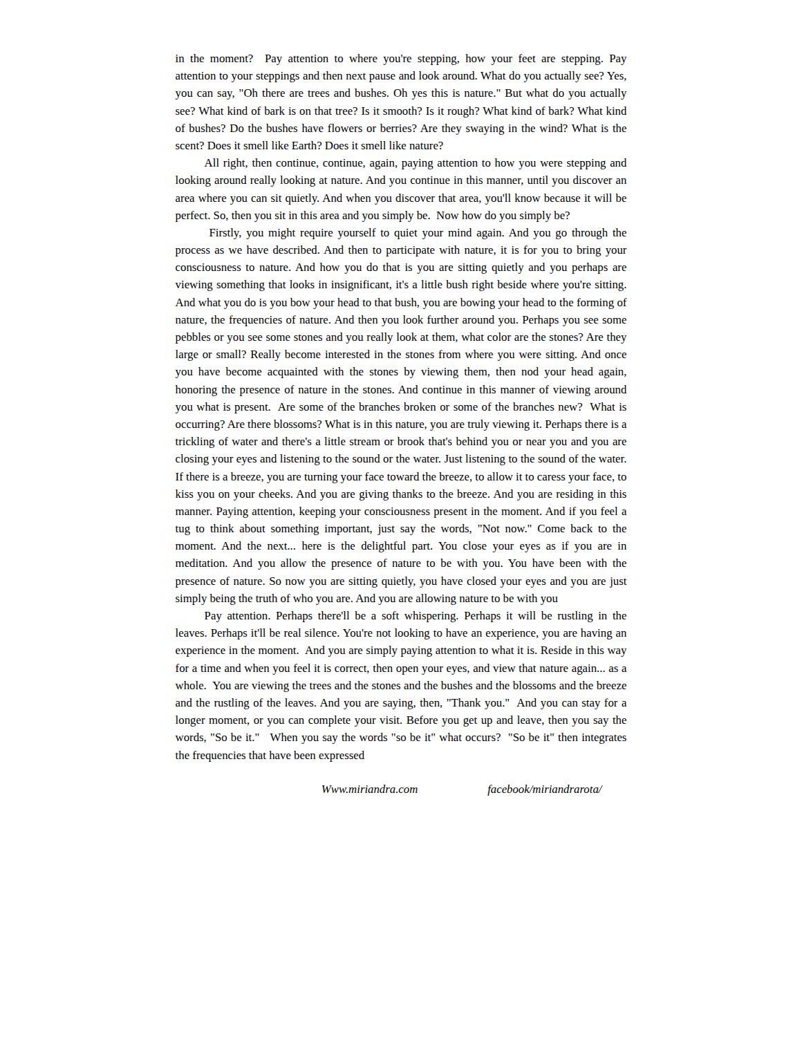in the moment? Pay attention to where you're stepping, how your feet are stepping. Pay attention to your steppings and then next pause and look around. What do you actually see? Yes, you can say, "Oh there are trees and bushes. Oh yes this is nature." But what do you actually see? What kind of bark is on that tree? Is it smooth? Is it rough? What kind of bark? What kind of bushes? Do the bushes have flowers or berries? Are they swaying in the wind? What is the scent? Does it smell like Earth? Does it smell like nature?
All right, then continue, continue, again, paying attention to how you were stepping and looking around really looking at nature. And you continue in this manner, until you discover an area where you can sit quietly. And when you discover that area, you'll know because it will be perfect. So, then you sit in this area and you simply be. Now how do you simply be?
Firstly, you might require yourself to quiet your mind again. And you go through the process as we have described. And then to participate with nature, it is for you to bring your consciousness to nature. And how you do that is you are sitting quietly and you perhaps are viewing something that looks in insignificant, it's a little bush right beside where you're sitting. And what you do is you bow your head to that bush, you are bowing your head to the forming of nature, the frequencies of nature. And then you look further around you. Perhaps you see some pebbles or you see some stones and you really look at them, what color are the stones? Are they large or small? Really become interested in the stones from where you were sitting. And once you have become acquainted with the stones by viewing them, then nod your head again, honoring the presence of nature in the stones. And continue in this manner of viewing around you what is present. Are some of the branches broken or some of the branches new? What is occurring? Are there blossoms? What is in this nature, you are truly viewing it. Perhaps there is a trickling of water and there's a little stream or brook that's behind you or near you and you are closing your eyes and listening to the sound or the water. Just listening to the sound of the water. If there is a breeze, you are turning your face toward the breeze, to allow it to caress your face, to kiss you on your cheeks. And you are giving thanks to the breeze. And you are residing in this manner. Paying attention, keeping your consciousness present in the moment. And if you feel a tug to think about something important, just say the words, "Not now." Come back to the moment. And the next... here is the delightful part. You close your eyes as if you are in meditation. And you allow the presence of nature to be with you. You have been with the presence of nature. So now you are sitting quietly, you have closed your eyes and you are just simply being the truth of who you are. And you are allowing nature to be with you
Pay attention. Perhaps there'll be a soft whispering. Perhaps it will be rustling in the leaves. Perhaps it'll be real silence. You're not looking to have an experience, you are having an experience in the moment. And you are simply paying attention to what it is. Reside in this way for a time and when you feel it is correct, then open your eyes, and view that nature again... as a whole. You are viewing the trees and the stones and the bushes and the blossoms and the breeze and the rustling of the leaves. And you are saying, then, "Thank you." And you can stay for a longer moment, or you can complete your visit. Before you get up and leave, then you say the words, "So be it." When you say the words "so be it" what occurs? "So be it" then integrates the frequencies that have been expressed
Www.miriandra.com facebook/miriandrarota/